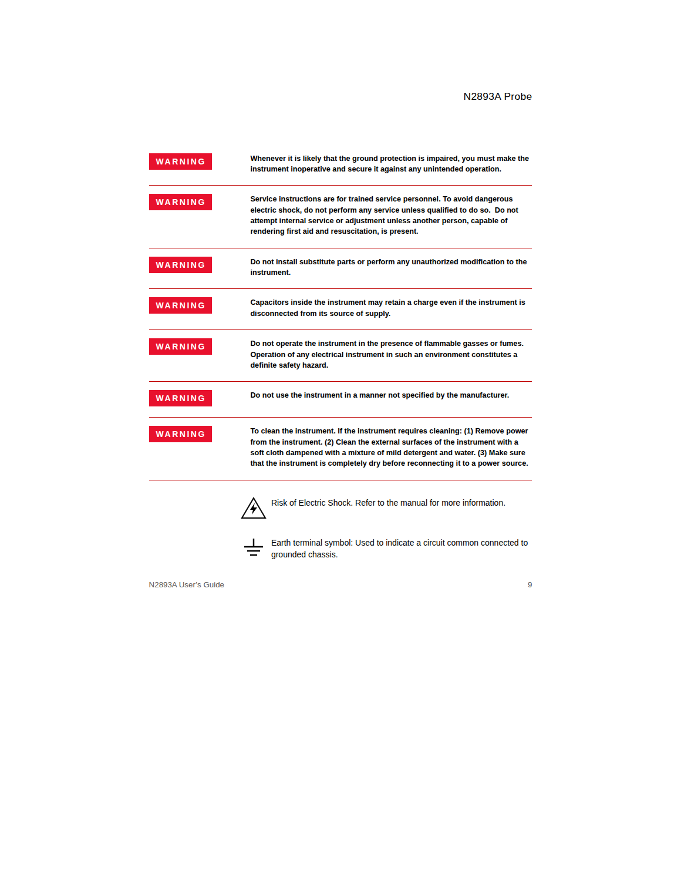N2893A Probe
| WARNING | Whenever it is likely that the ground protection is impaired, you must make the instrument inoperative and secure it against any unintended operation. |
| WARNING | Service instructions are for trained service personnel. To avoid dangerous electric shock, do not perform any service unless qualified to do so. Do not attempt internal service or adjustment unless another person, capable of rendering first aid and resuscitation, is present. |
| WARNING | Do not install substitute parts or perform any unauthorized modification to the instrument. |
| WARNING | Capacitors inside the instrument may retain a charge even if the instrument is disconnected from its source of supply. |
| WARNING | Do not operate the instrument in the presence of flammable gasses or fumes. Operation of any electrical instrument in such an environment constitutes a definite safety hazard. |
| WARNING | Do not use the instrument in a manner not specified by the manufacturer. |
| WARNING | To clean the instrument. If the instrument requires cleaning: (1) Remove power from the instrument. (2) Clean the external surfaces of the instrument with a soft cloth dampened with a mixture of mild detergent and water. (3) Make sure that the instrument is completely dry before reconnecting it to a power source. |
Risk of Electric Shock. Refer to the manual for more information.
Earth terminal symbol: Used to indicate a circuit common connected to grounded chassis.
N2893A User’s Guide 9